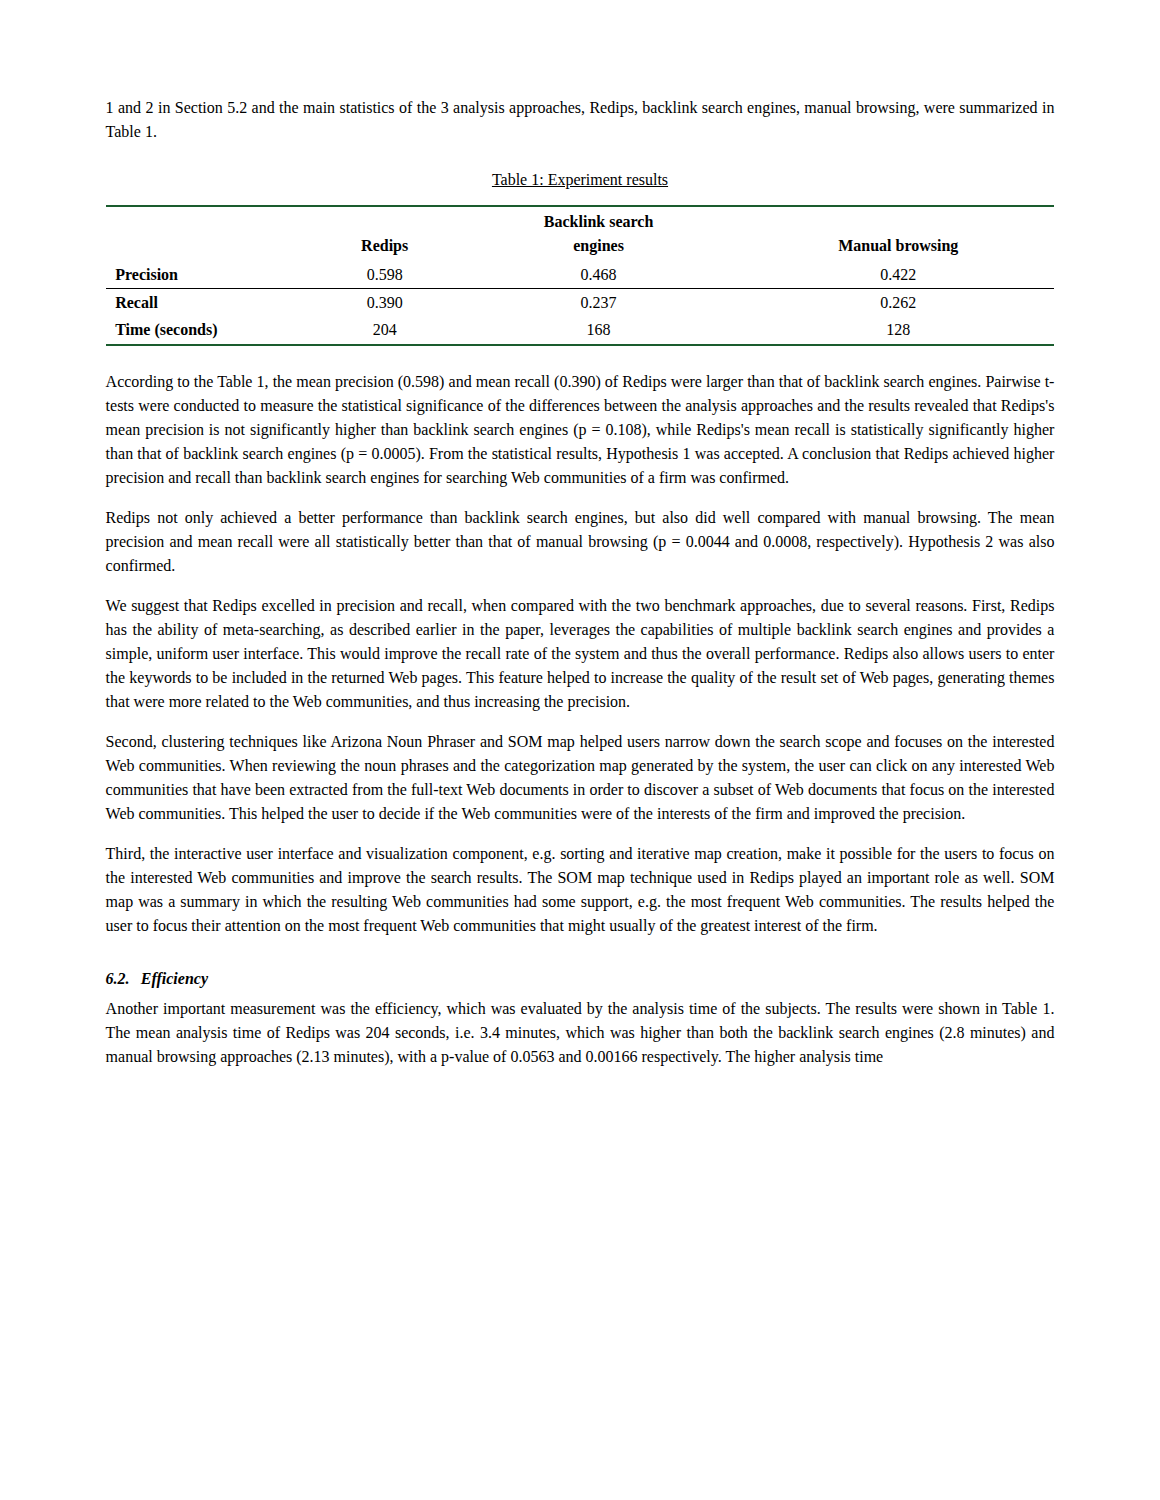1 and 2 in Section 5.2 and the main statistics of the 3 analysis approaches, Redips, backlink search engines, manual browsing, were summarized in Table 1.
Table 1: Experiment results
| | Redips | Backlink search engines | Manual browsing |
| --- | --- | --- | --- |
| Precision | 0.598 | 0.468 | 0.422 |
| Recall | 0.390 | 0.237 | 0.262 |
| Time (seconds) | 204 | 168 | 128 |
According to the Table 1, the mean precision (0.598) and mean recall (0.390) of Redips were larger than that of backlink search engines. Pairwise t-tests were conducted to measure the statistical significance of the differences between the analysis approaches and the results revealed that Redips's mean precision is not significantly higher than backlink search engines (p = 0.108), while Redips's mean recall is statistically significantly higher than that of backlink search engines (p = 0.0005). From the statistical results, Hypothesis 1 was accepted. A conclusion that Redips achieved higher precision and recall than backlink search engines for searching Web communities of a firm was confirmed.
Redips not only achieved a better performance than backlink search engines, but also did well compared with manual browsing. The mean precision and mean recall were all statistically better than that of manual browsing (p = 0.0044 and 0.0008, respectively). Hypothesis 2 was also confirmed.
We suggest that Redips excelled in precision and recall, when compared with the two benchmark approaches, due to several reasons. First, Redips has the ability of meta-searching, as described earlier in the paper, leverages the capabilities of multiple backlink search engines and provides a simple, uniform user interface. This would improve the recall rate of the system and thus the overall performance. Redips also allows users to enter the keywords to be included in the returned Web pages. This feature helped to increase the quality of the result set of Web pages, generating themes that were more related to the Web communities, and thus increasing the precision.
Second, clustering techniques like Arizona Noun Phraser and SOM map helped users narrow down the search scope and focuses on the interested Web communities. When reviewing the noun phrases and the categorization map generated by the system, the user can click on any interested Web communities that have been extracted from the full-text Web documents in order to discover a subset of Web documents that focus on the interested Web communities. This helped the user to decide if the Web communities were of the interests of the firm and improved the precision.
Third, the interactive user interface and visualization component, e.g. sorting and iterative map creation, make it possible for the users to focus on the interested Web communities and improve the search results. The SOM map technique used in Redips played an important role as well. SOM map was a summary in which the resulting Web communities had some support, e.g. the most frequent Web communities. The results helped the user to focus their attention on the most frequent Web communities that might usually of the greatest interest of the firm.
6.2. Efficiency
Another important measurement was the efficiency, which was evaluated by the analysis time of the subjects. The results were shown in Table 1. The mean analysis time of Redips was 204 seconds, i.e. 3.4 minutes, which was higher than both the backlink search engines (2.8 minutes) and manual browsing approaches (2.13 minutes), with a p-value of 0.0563 and 0.00166 respectively. The higher analysis time